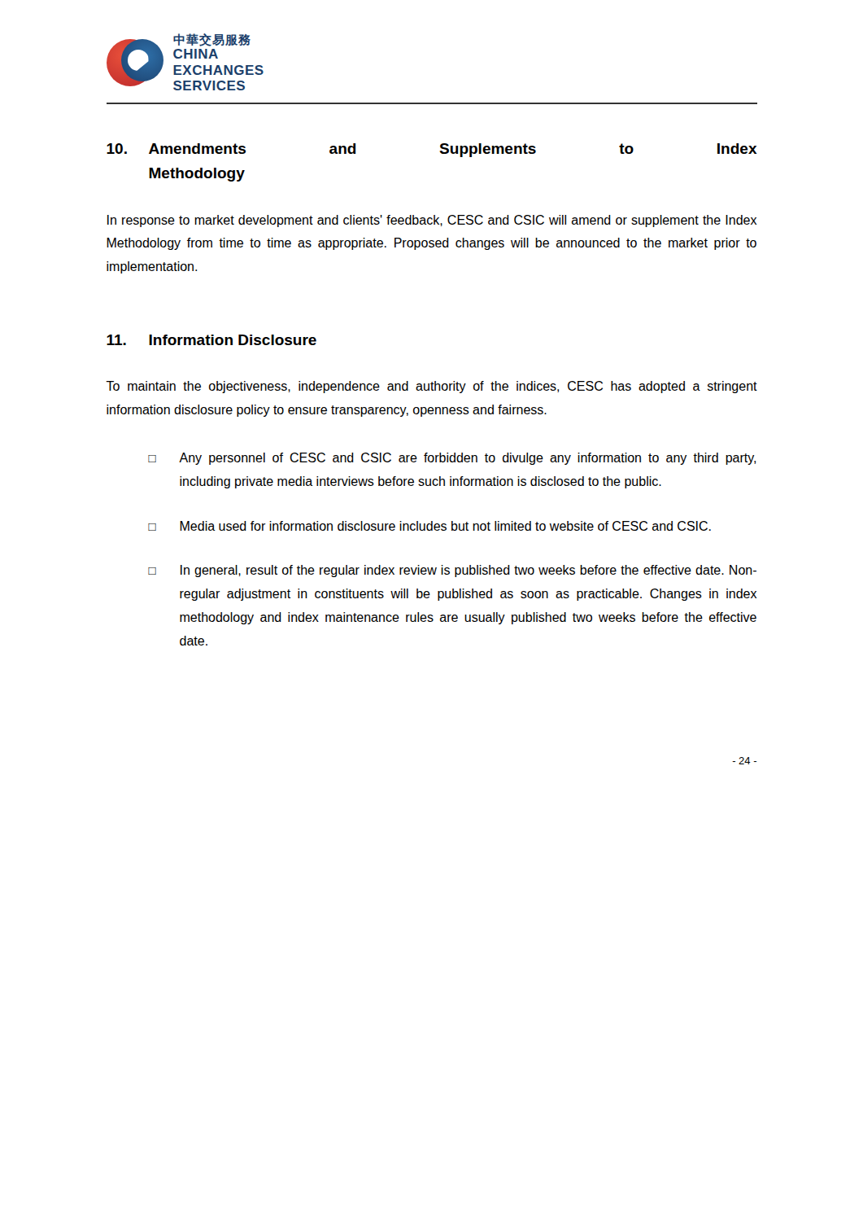中華交易服務
CHINA
EXCHANGES
SERVICES
10. Amendments and Supplements to Index Methodology
In response to market development and clients' feedback, CESC and CSIC will amend or supplement the Index Methodology from time to time as appropriate. Proposed changes will be announced to the market prior to implementation.
11. Information Disclosure
To maintain the objectiveness, independence and authority of the indices, CESC has adopted a stringent information disclosure policy to ensure transparency, openness and fairness.
Any personnel of CESC and CSIC are forbidden to divulge any information to any third party, including private media interviews before such information is disclosed to the public.
Media used for information disclosure includes but not limited to website of CESC and CSIC.
In general, result of the regular index review is published two weeks before the effective date. Non-regular adjustment in constituents will be published as soon as practicable. Changes in index methodology and index maintenance rules are usually published two weeks before the effective date.
- 24 -